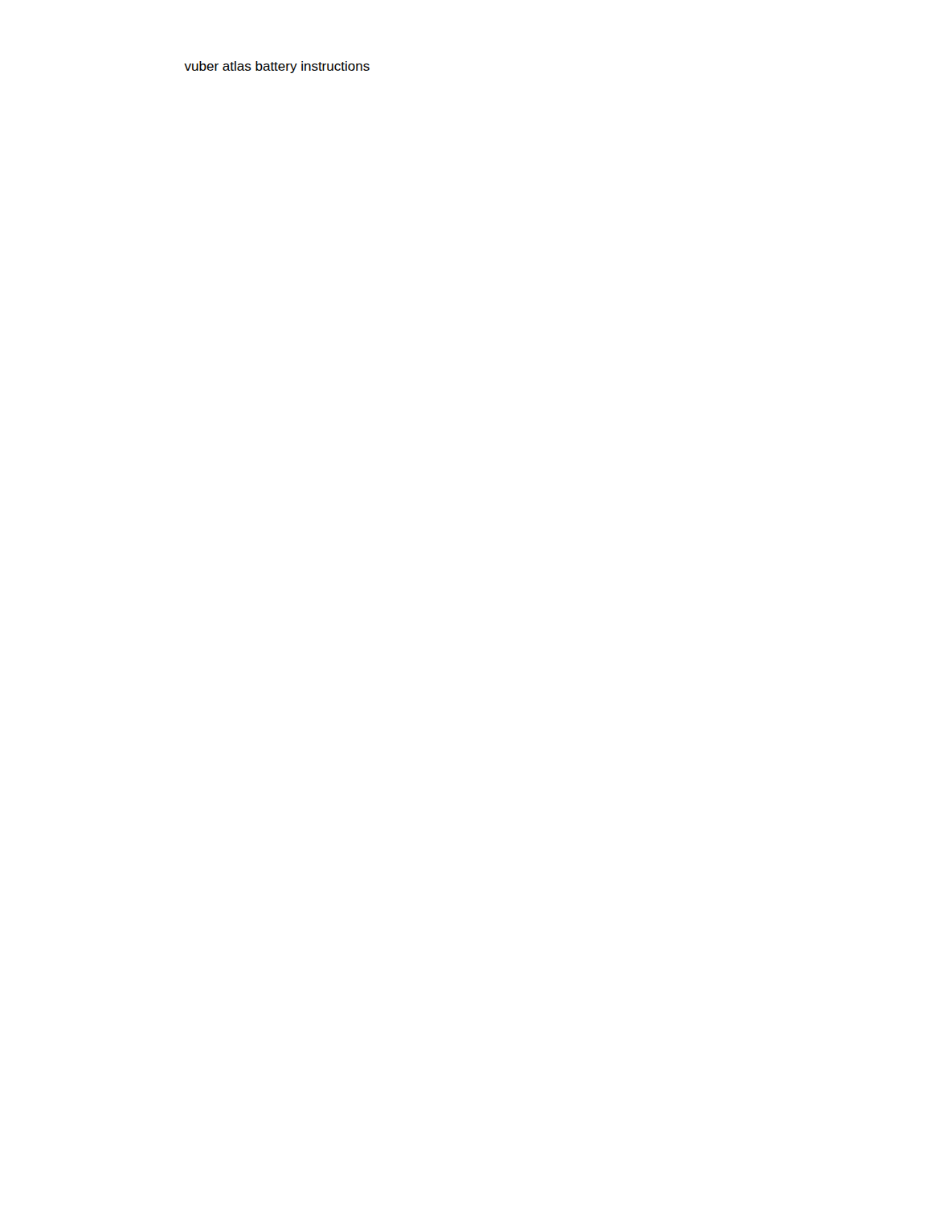vuber atlas battery instructions